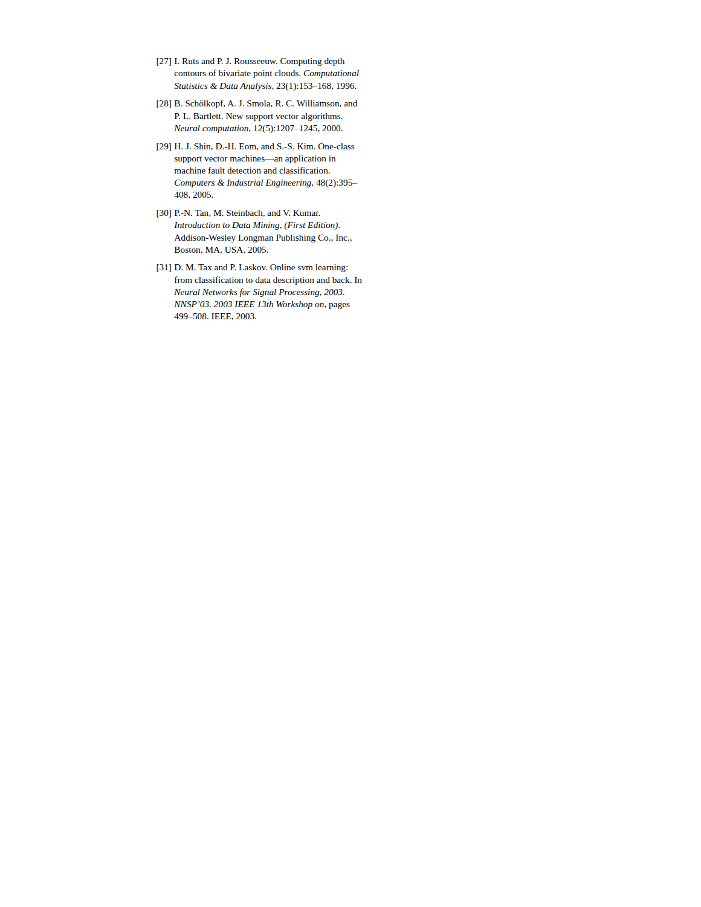[27] I. Ruts and P. J. Rousseeuw. Computing depth contours of bivariate point clouds. Computational Statistics & Data Analysis, 23(1):153–168, 1996.
[28] B. Schölkopf, A. J. Smola, R. C. Williamson, and P. L. Bartlett. New support vector algorithms. Neural computation, 12(5):1207–1245, 2000.
[29] H. J. Shin, D.-H. Eom, and S.-S. Kim. One-class support vector machines—an application in machine fault detection and classification. Computers & Industrial Engineering, 48(2):395–408, 2005.
[30] P.-N. Tan, M. Steinbach, and V. Kumar. Introduction to Data Mining, (First Edition). Addison-Wesley Longman Publishing Co., Inc., Boston, MA, USA, 2005.
[31] D. M. Tax and P. Laskov. Online svm learning: from classification to data description and back. In Neural Networks for Signal Processing, 2003. NNSP’03. 2003 IEEE 13th Workshop on, pages 499–508. IEEE, 2003.